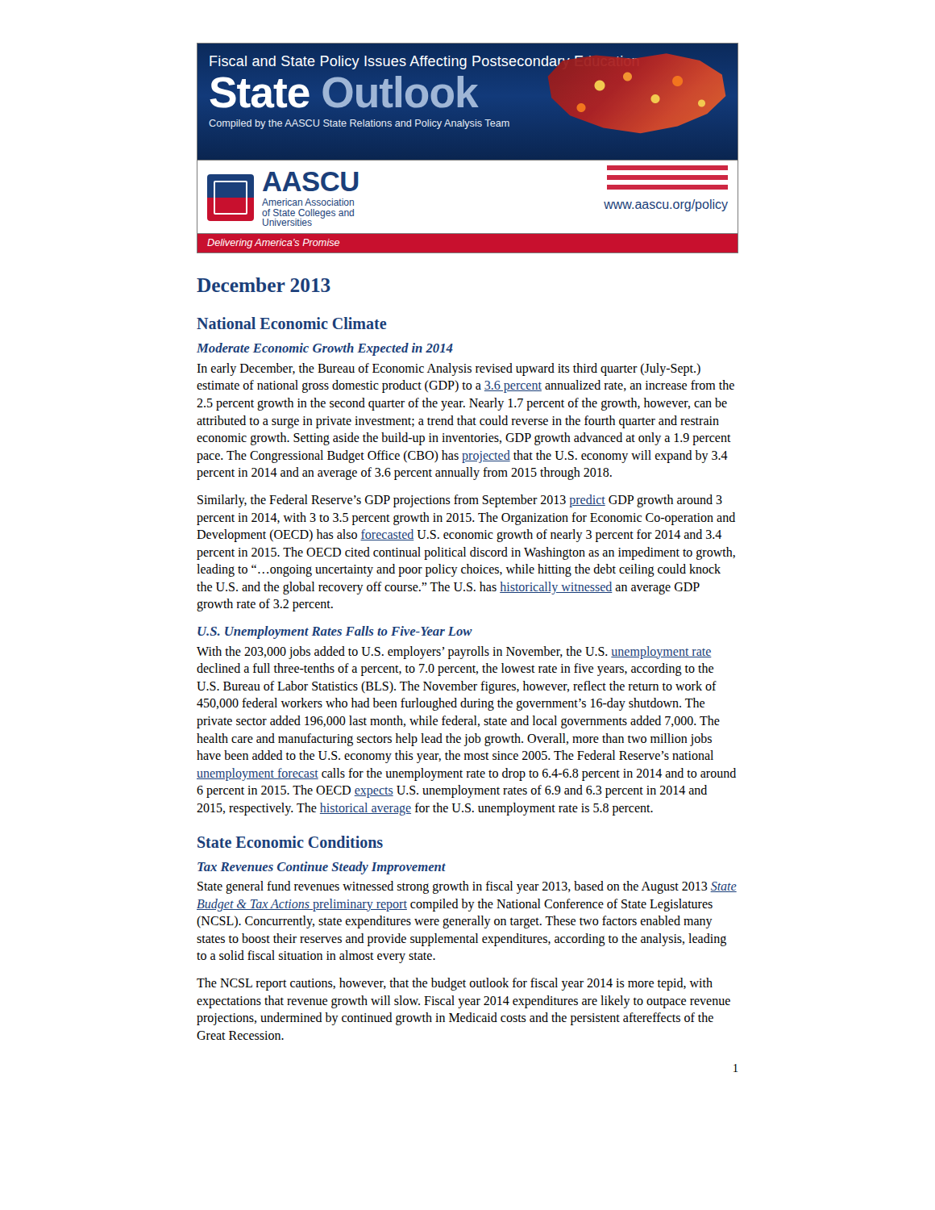Fiscal and State Policy Issues Affecting Postsecondary Education
State Outlook
Compiled by the AASCU State Relations and Policy Analysis Team
AASCU
American Association
of State Colleges and
Universities
www.aascu.org/policy
Delivering America’s Promise
December 2013
National Economic Climate
Moderate Economic Growth Expected in 2014
In early December, the Bureau of Economic Analysis revised upward its third quarter (July-Sept.) estimate of national gross domestic product (GDP) to a 3.6 percent annualized rate, an increase from the 2.5 percent growth in the second quarter of the year. Nearly 1.7 percent of the growth, however, can be attributed to a surge in private investment; a trend that could reverse in the fourth quarter and restrain economic growth. Setting aside the build-up in inventories, GDP growth advanced at only a 1.9 percent pace. The Congressional Budget Office (CBO) has projected that the U.S. economy will expand by 3.4 percent in 2014 and an average of 3.6 percent annually from 2015 through 2018.
Similarly, the Federal Reserve’s GDP projections from September 2013 predict GDP growth around 3 percent in 2014, with 3 to 3.5 percent growth in 2015. The Organization for Economic Co-operation and Development (OECD) has also forecasted U.S. economic growth of nearly 3 percent for 2014 and 3.4 percent in 2015. The OECD cited continual political discord in Washington as an impediment to growth, leading to “…ongoing uncertainty and poor policy choices, while hitting the debt ceiling could knock the U.S. and the global recovery off course.” The U.S. has historically witnessed an average GDP growth rate of 3.2 percent.
U.S. Unemployment Rates Falls to Five-Year Low
With the 203,000 jobs added to U.S. employers’ payrolls in November, the U.S. unemployment rate declined a full three-tenths of a percent, to 7.0 percent, the lowest rate in five years, according to the U.S. Bureau of Labor Statistics (BLS). The November figures, however, reflect the return to work of 450,000 federal workers who had been furloughed during the government’s 16-day shutdown. The private sector added 196,000 last month, while federal, state and local governments added 7,000. The health care and manufacturing sectors help lead the job growth. Overall, more than two million jobs have been added to the U.S. economy this year, the most since 2005. The Federal Reserve’s national unemployment forecast calls for the unemployment rate to drop to 6.4-6.8 percent in 2014 and to around 6 percent in 2015. The OECD expects U.S. unemployment rates of 6.9 and 6.3 percent in 2014 and 2015, respectively. The historical average for the U.S. unemployment rate is 5.8 percent.
State Economic Conditions
Tax Revenues Continue Steady Improvement
State general fund revenues witnessed strong growth in fiscal year 2013, based on the August 2013 State Budget & Tax Actions preliminary report compiled by the National Conference of State Legislatures (NCSL). Concurrently, state expenditures were generally on target. These two factors enabled many states to boost their reserves and provide supplemental expenditures, according to the analysis, leading to a solid fiscal situation in almost every state.
The NCSL report cautions, however, that the budget outlook for fiscal year 2014 is more tepid, with expectations that revenue growth will slow. Fiscal year 2014 expenditures are likely to outpace revenue projections, undermined by continued growth in Medicaid costs and the persistent aftereffects of the Great Recession.
1